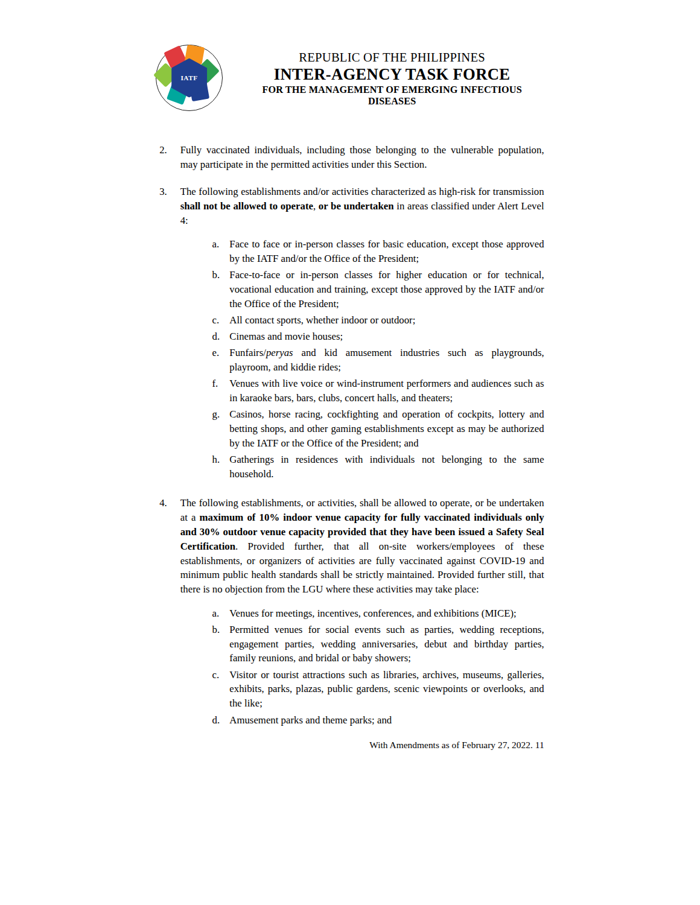IATF
REPUBLIC OF THE PHILIPPINES
INTER-AGENCY TASK FORCE
FOR THE MANAGEMENT OF EMERGING INFECTIOUS DISEASES
Fully vaccinated individuals, including those belonging to the vulnerable population, may participate in the permitted activities under this Section.
The following establishments and/or activities characterized as high-risk for transmission shall not be allowed to operate, or be undertaken in areas classified under Alert Level 4:
Face to face or in-person classes for basic education, except those approved by the IATF and/or the Office of the President;
Face-to-face or in-person classes for higher education or for technical, vocational education and training, except those approved by the IATF and/or the Office of the President;
All contact sports, whether indoor or outdoor;
Cinemas and movie houses;
Funfairs/peryas and kid amusement industries such as playgrounds, playroom, and kiddie rides;
Venues with live voice or wind-instrument performers and audiences such as in karaoke bars, bars, clubs, concert halls, and theaters;
Casinos, horse racing, cockfighting and operation of cockpits, lottery and betting shops, and other gaming establishments except as may be authorized by the IATF or the Office of the President; and
Gatherings in residences with individuals not belonging to the same household.
The following establishments, or activities, shall be allowed to operate, or be undertaken at a maximum of 10% indoor venue capacity for fully vaccinated individuals only and 30% outdoor venue capacity provided that they have been issued a Safety Seal Certification. Provided further, that all on-site workers/employees of these establishments, or organizers of activities are fully vaccinated against COVID-19 and minimum public health standards shall be strictly maintained. Provided further still, that there is no objection from the LGU where these activities may take place:
Venues for meetings, incentives, conferences, and exhibitions (MICE);
Permitted venues for social events such as parties, wedding receptions, engagement parties, wedding anniversaries, debut and birthday parties, family reunions, and bridal or baby showers;
Visitor or tourist attractions such as libraries, archives, museums, galleries, exhibits, parks, plazas, public gardens, scenic viewpoints or overlooks, and the like;
Amusement parks and theme parks; and
With Amendments as of February 27, 2022. 11